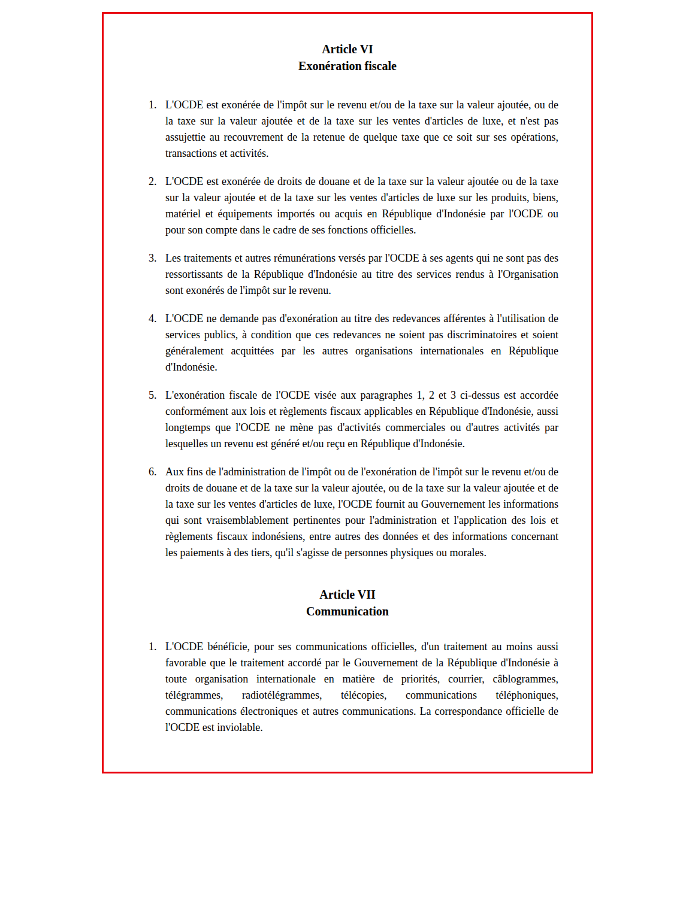Article VI
Exonération fiscale
L'OCDE est exonérée de l'impôt sur le revenu et/ou de la taxe sur la valeur ajoutée, ou de la taxe sur la valeur ajoutée et de la taxe sur les ventes d'articles de luxe, et n'est pas assujettie au recouvrement de la retenue de quelque taxe que ce soit sur ses opérations, transactions et activités.
L'OCDE est exonérée de droits de douane et de la taxe sur la valeur ajoutée ou de la taxe sur la valeur ajoutée et de la taxe sur les ventes d'articles de luxe sur les produits, biens, matériel et équipements importés ou acquis en République d'Indonésie par l'OCDE ou pour son compte dans le cadre de ses fonctions officielles.
Les traitements et autres rémunérations versés par l'OCDE à ses agents qui ne sont pas des ressortissants de la République d'Indonésie au titre des services rendus à l'Organisation sont exonérés de l'impôt sur le revenu.
L'OCDE ne demande pas d'exonération au titre des redevances afférentes à l'utilisation de services publics, à condition que ces redevances ne soient pas discriminatoires et soient généralement acquittées par les autres organisations internationales en République d'Indonésie.
L'exonération fiscale de l'OCDE visée aux paragraphes 1, 2 et 3 ci-dessus est accordée conformément aux lois et règlements fiscaux applicables en République d'Indonésie, aussi longtemps que l'OCDE ne mène pas d'activités commerciales ou d'autres activités par lesquelles un revenu est généré et/ou reçu en République d'Indonésie.
Aux fins de l'administration de l'impôt ou de l'exonération de l'impôt sur le revenu et/ou de droits de douane et de la taxe sur la valeur ajoutée, ou de la taxe sur la valeur ajoutée et de la taxe sur les ventes d'articles de luxe, l'OCDE fournit au Gouvernement les informations qui sont vraisemblablement pertinentes pour l'administration et l'application des lois et règlements fiscaux indonésiens, entre autres des données et des informations concernant les paiements à des tiers, qu'il s'agisse de personnes physiques ou morales.
Article VII
Communication
L'OCDE bénéficie, pour ses communications officielles, d'un traitement au moins aussi favorable que le traitement accordé par le Gouvernement de la République d'Indonésie à toute organisation internationale en matière de priorités, courrier, câblogrammes, télégrammes, radiotélégrammes, télécopies, communications téléphoniques, communications électroniques et autres communications. La correspondance officielle de l'OCDE est inviolable.